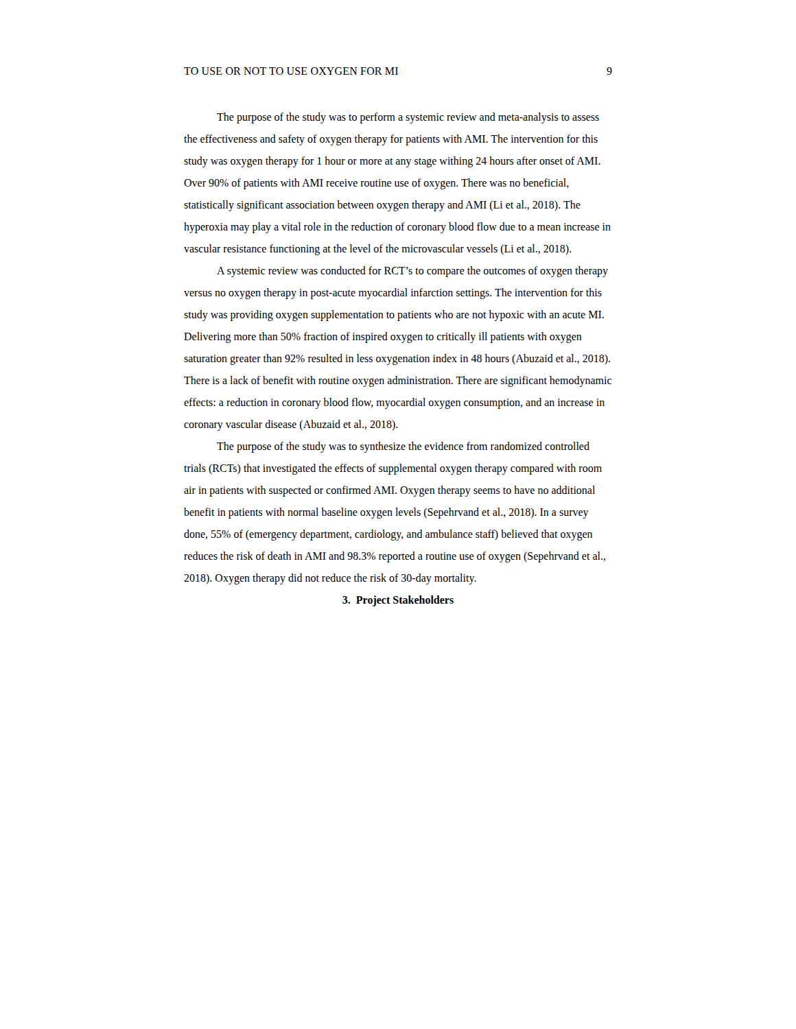To Use or Not to Use Oxygen for MI 9
The purpose of the study was to perform a systemic review and meta-analysis to assess the effectiveness and safety of oxygen therapy for patients with AMI. The intervention for this study was oxygen therapy for 1 hour or more at any stage withing 24 hours after onset of AMI. Over 90% of patients with AMI receive routine use of oxygen. There was no beneficial, statistically significant association between oxygen therapy and AMI (Li et al., 2018). The hyperoxia may play a vital role in the reduction of coronary blood flow due to a mean increase in vascular resistance functioning at the level of the microvascular vessels (Li et al., 2018).
A systemic review was conducted for RCT’s to compare the outcomes of oxygen therapy versus no oxygen therapy in post-acute myocardial infarction settings. The intervention for this study was providing oxygen supplementation to patients who are not hypoxic with an acute MI. Delivering more than 50% fraction of inspired oxygen to critically ill patients with oxygen saturation greater than 92% resulted in less oxygenation index in 48 hours (Abuzaid et al., 2018). There is a lack of benefit with routine oxygen administration. There are significant hemodynamic effects: a reduction in coronary blood flow, myocardial oxygen consumption, and an increase in coronary vascular disease (Abuzaid et al., 2018).
The purpose of the study was to synthesize the evidence from randomized controlled trials (RCTs) that investigated the effects of supplemental oxygen therapy compared with room air in patients with suspected or confirmed AMI. Oxygen therapy seems to have no additional benefit in patients with normal baseline oxygen levels (Sepehrvand et al., 2018). In a survey done, 55% of (emergency department, cardiology, and ambulance staff) believed that oxygen reduces the risk of death in AMI and 98.3% reported a routine use of oxygen (Sepehrvand et al., 2018). Oxygen therapy did not reduce the risk of 30-day mortality.
3. Project Stakeholders